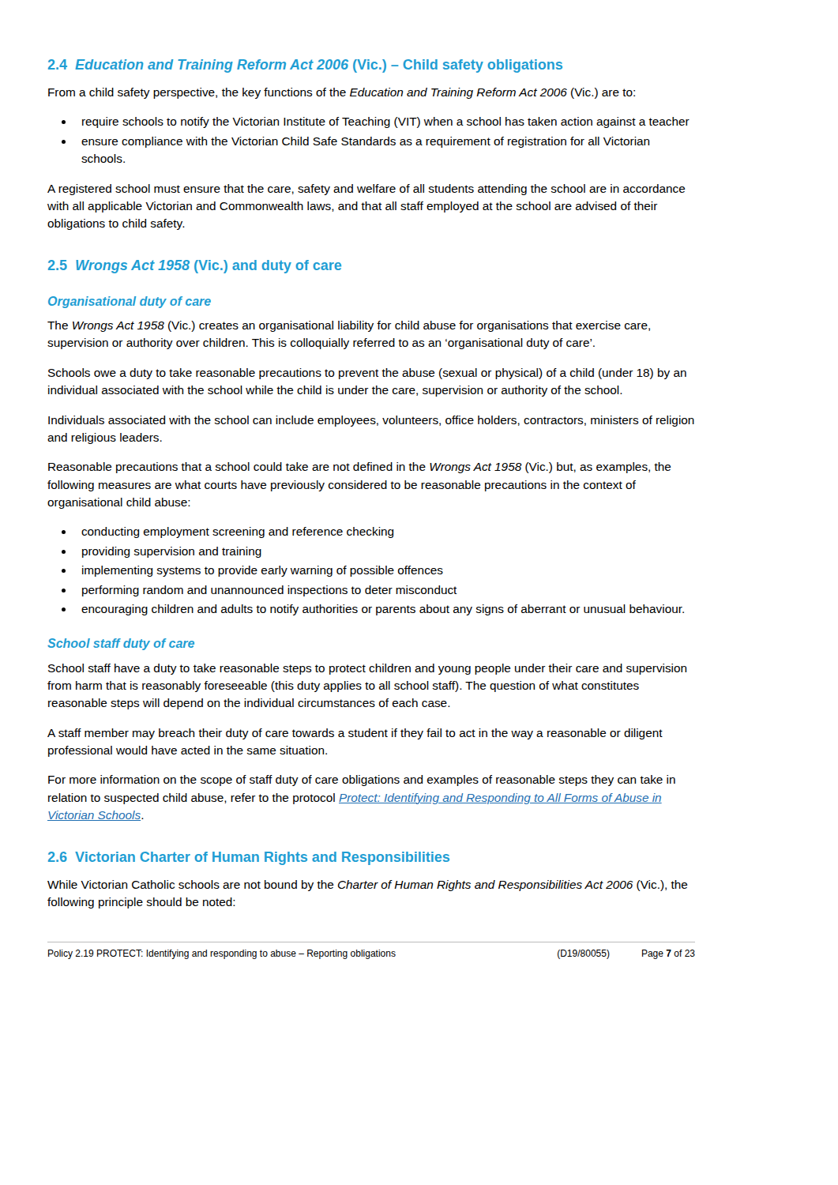2.4 Education and Training Reform Act 2006 (Vic.) – Child safety obligations
From a child safety perspective, the key functions of the Education and Training Reform Act 2006 (Vic.) are to:
require schools to notify the Victorian Institute of Teaching (VIT) when a school has taken action against a teacher
ensure compliance with the Victorian Child Safe Standards as a requirement of registration for all Victorian schools.
A registered school must ensure that the care, safety and welfare of all students attending the school are in accordance with all applicable Victorian and Commonwealth laws, and that all staff employed at the school are advised of their obligations to child safety.
2.5 Wrongs Act 1958 (Vic.) and duty of care
Organisational duty of care
The Wrongs Act 1958 (Vic.) creates an organisational liability for child abuse for organisations that exercise care, supervision or authority over children. This is colloquially referred to as an ‘organisational duty of care’.
Schools owe a duty to take reasonable precautions to prevent the abuse (sexual or physical) of a child (under 18) by an individual associated with the school while the child is under the care, supervision or authority of the school.
Individuals associated with the school can include employees, volunteers, office holders, contractors, ministers of religion and religious leaders.
Reasonable precautions that a school could take are not defined in the Wrongs Act 1958 (Vic.) but, as examples, the following measures are what courts have previously considered to be reasonable precautions in the context of organisational child abuse:
conducting employment screening and reference checking
providing supervision and training
implementing systems to provide early warning of possible offences
performing random and unannounced inspections to deter misconduct
encouraging children and adults to notify authorities or parents about any signs of aberrant or unusual behaviour.
School staff duty of care
School staff have a duty to take reasonable steps to protect children and young people under their care and supervision from harm that is reasonably foreseeable (this duty applies to all school staff). The question of what constitutes reasonable steps will depend on the individual circumstances of each case.
A staff member may breach their duty of care towards a student if they fail to act in the way a reasonable or diligent professional would have acted in the same situation.
For more information on the scope of staff duty of care obligations and examples of reasonable steps they can take in relation to suspected child abuse, refer to the protocol Protect: Identifying and Responding to All Forms of Abuse in Victorian Schools.
2.6 Victorian Charter of Human Rights and Responsibilities
While Victorian Catholic schools are not bound by the Charter of Human Rights and Responsibilities Act 2006 (Vic.), the following principle should be noted:
Policy 2.19 PROTECT: Identifying and responding to abuse – Reporting obligations
(D19/80055)
Page 7 of 23